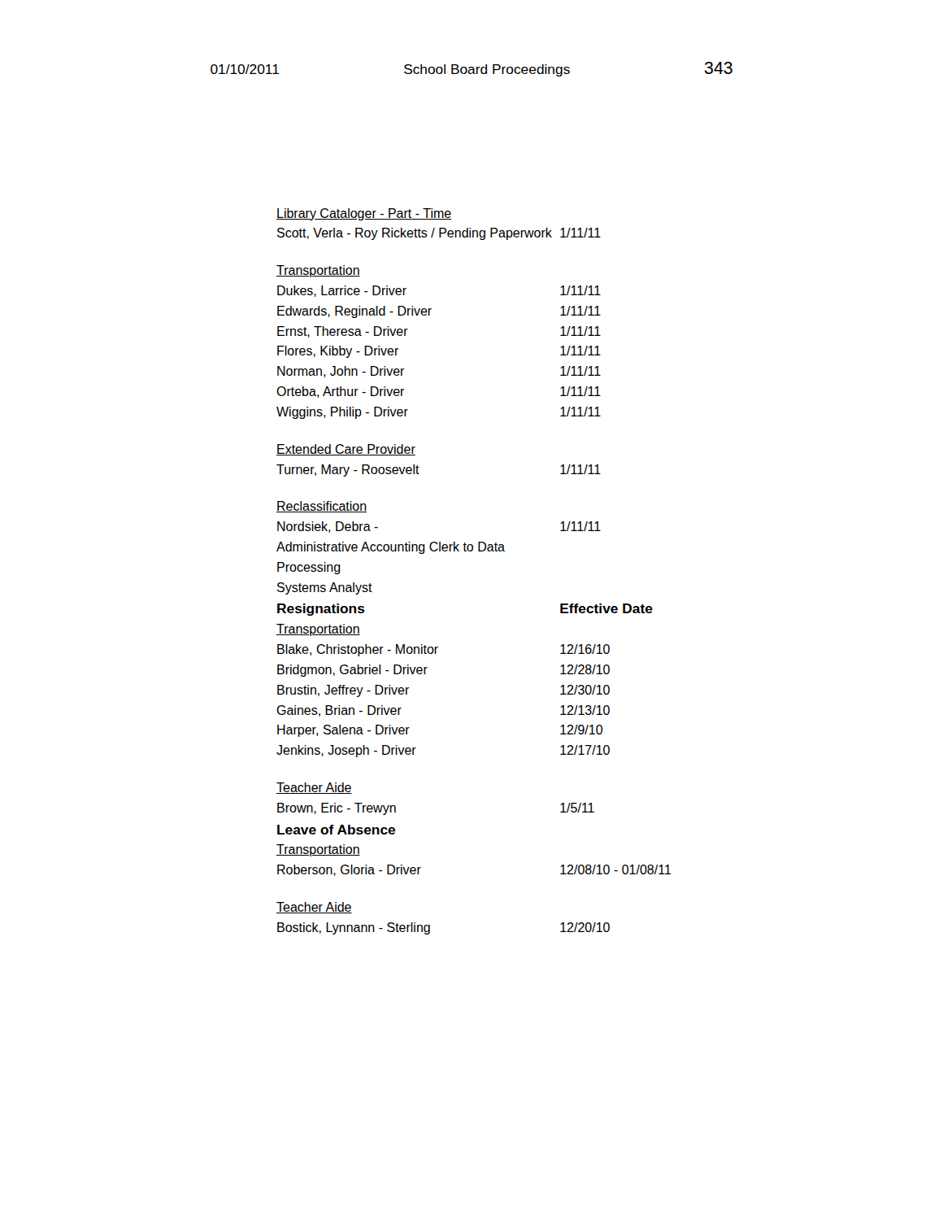01/10/2011
School Board Proceedings
343
| Library Cataloger - Part - Time | |
| Scott, Verla - Roy Ricketts / Pending Paperwork | 1/11/11 |
| Transportation | |
| Dukes, Larrice - Driver | 1/11/11 |
| Edwards, Reginald - Driver | 1/11/11 |
| Ernst, Theresa - Driver | 1/11/11 |
| Flores, Kibby - Driver | 1/11/11 |
| Norman, John - Driver | 1/11/11 |
| Orteba, Arthur - Driver | 1/11/11 |
| Wiggins, Philip - Driver | 1/11/11 |
| Extended Care Provider | |
| Turner, Mary - Roosevelt | 1/11/11 |
| Reclassification | |
| Nordsiek, Debra - Administrative Accounting Clerk to Data Processing Systems Analyst | 1/11/11 |
| Resignations | Effective Date |
| Transportation | |
| Blake, Christopher - Monitor | 12/16/10 |
| Bridgmon, Gabriel - Driver | 12/28/10 |
| Brustin, Jeffrey - Driver | 12/30/10 |
| Gaines, Brian - Driver | 12/13/10 |
| Harper, Salena - Driver | 12/9/10 |
| Jenkins, Joseph - Driver | 12/17/10 |
| Teacher Aide | |
| Brown, Eric - Trewyn | 1/5/11 |
| Leave of Absence | |
| Transportation | |
| Roberson, Gloria - Driver | 12/08/10 - 01/08/11 |
| Teacher Aide | |
| Bostick, Lynnann - Sterling | 12/20/10 |